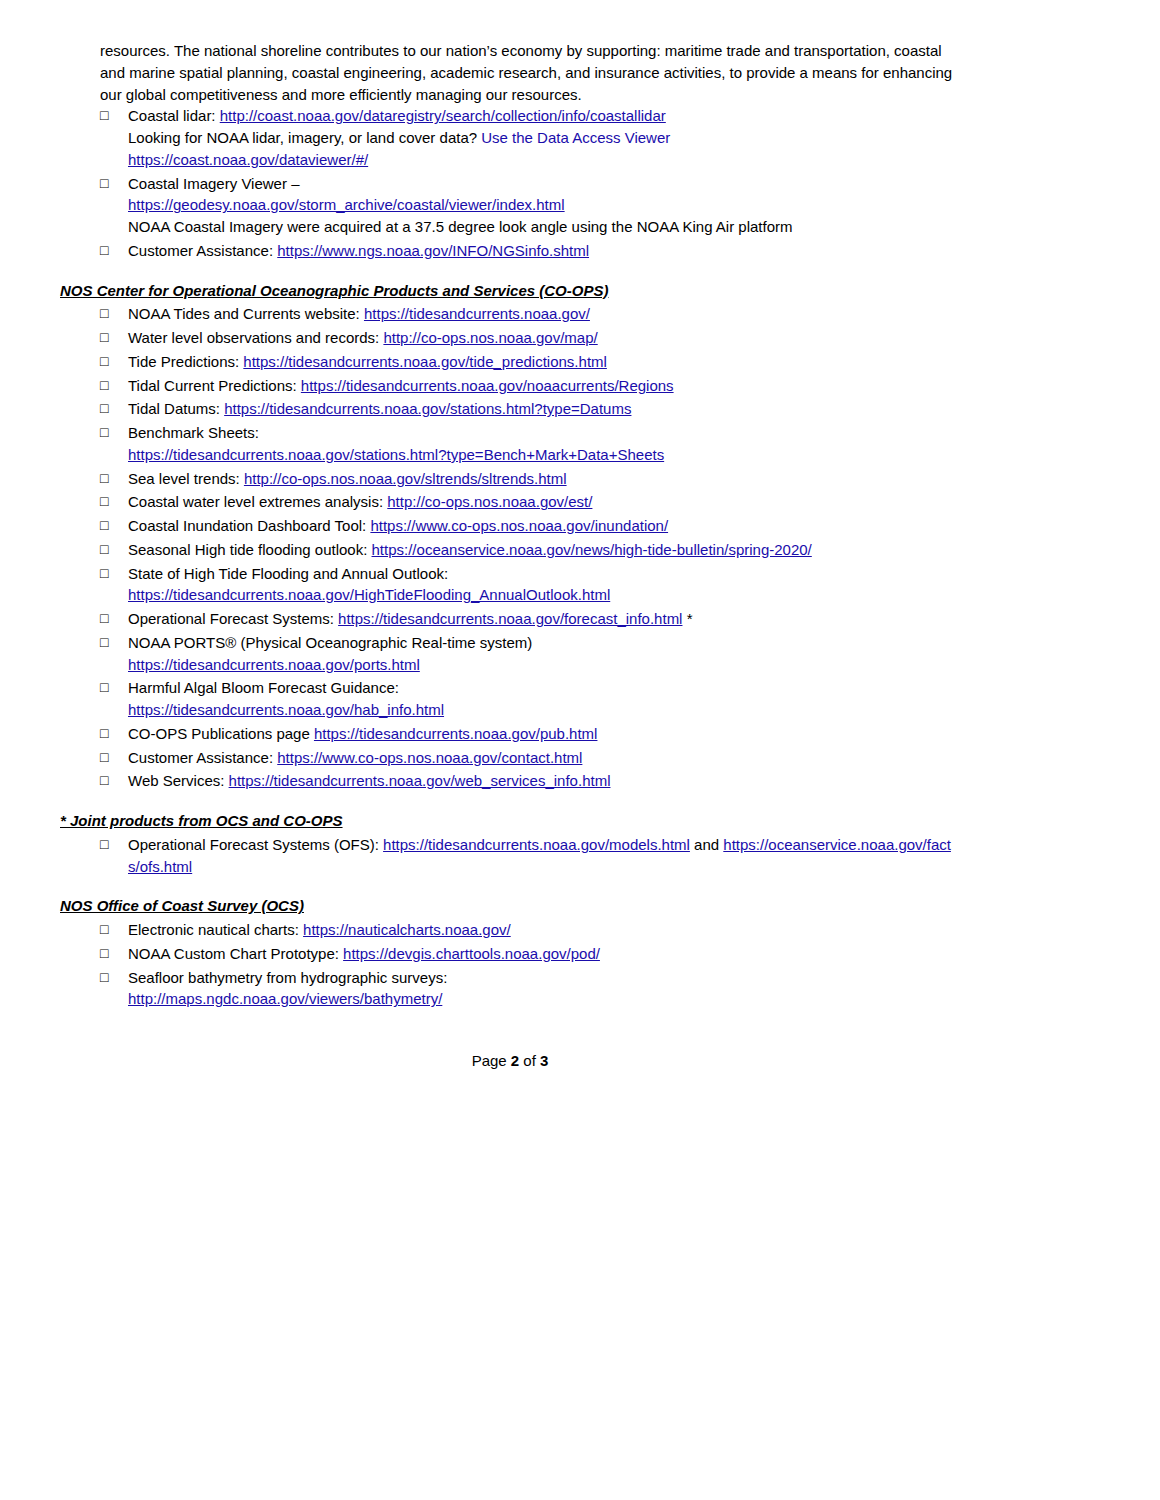resources. The national shoreline contributes to our nation’s economy by supporting: maritime trade and transportation, coastal and marine spatial planning, coastal engineering, academic research, and insurance activities, to provide a means for enhancing our global competitiveness and more efficiently managing our resources.
Coastal lidar: http://coast.noaa.gov/dataregistry/search/collection/info/coastallidar
Looking for NOAA lidar, imagery, or land cover data? Use the Data Access Viewer
https://coast.noaa.gov/dataviewer/#/
Coastal Imagery Viewer –
https://geodesy.noaa.gov/storm_archive/coastal/viewer/index.html
NOAA Coastal Imagery were acquired at a 37.5 degree look angle using the NOAA King Air platform
Customer Assistance: https://www.ngs.noaa.gov/INFO/NGSinfo.shtml
NOS Center for Operational Oceanographic Products and Services (CO-OPS)
NOAA Tides and Currents website: https://tidesandcurrents.noaa.gov/
Water level observations and records: http://co-ops.nos.noaa.gov/map/
Tide Predictions: https://tidesandcurrents.noaa.gov/tide_predictions.html
Tidal Current Predictions: https://tidesandcurrents.noaa.gov/noaacurrents/Regions
Tidal Datums: https://tidesandcurrents.noaa.gov/stations.html?type=Datums
Benchmark Sheets:
https://tidesandcurrents.noaa.gov/stations.html?type=Bench+Mark+Data+Sheets
Sea level trends: http://co-ops.nos.noaa.gov/sltrends/sltrends.html
Coastal water level extremes analysis: http://co-ops.nos.noaa.gov/est/
Coastal Inundation Dashboard Tool: https://www.co-ops.nos.noaa.gov/inundation/
Seasonal High tide flooding outlook: https://oceanservice.noaa.gov/news/high-tide-bulletin/spring-2020/
State of High Tide Flooding and Annual Outlook:
https://tidesandcurrents.noaa.gov/HighTideFlooding_AnnualOutlook.html
Operational Forecast Systems: https://tidesandcurrents.noaa.gov/forecast_info.html *
NOAA PORTS® (Physical Oceanographic Real-time system)
https://tidesandcurrents.noaa.gov/ports.html
Harmful Algal Bloom Forecast Guidance:
https://tidesandcurrents.noaa.gov/hab_info.html
CO-OPS Publications page https://tidesandcurrents.noaa.gov/pub.html
Customer Assistance: https://www.co-ops.nos.noaa.gov/contact.html
Web Services: https://tidesandcurrents.noaa.gov/web_services_info.html
* Joint products from OCS and CO-OPS
Operational Forecast Systems (OFS): https://tidesandcurrents.noaa.gov/models.html and https://oceanservice.noaa.gov/facts/ofs.html
NOS Office of Coast Survey (OCS)
Electronic nautical charts: https://nauticalcharts.noaa.gov/
NOAA Custom Chart Prototype: https://devgis.charttools.noaa.gov/pod/
Seafloor bathymetry from hydrographic surveys:
http://maps.ngdc.noaa.gov/viewers/bathymetry/
Page 2 of 3